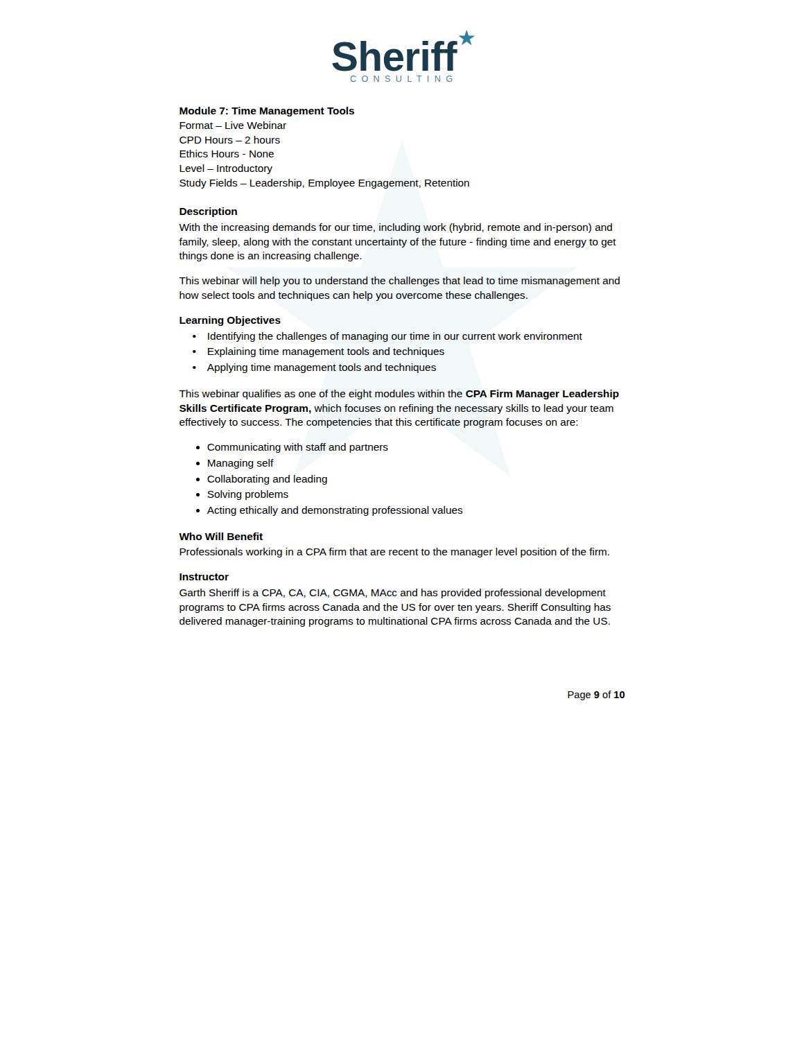Sheriff★
CONSULTING
Module 7: Time Management Tools
Format – Live Webinar
CPD Hours – 2 hours
Ethics Hours - None
Level – Introductory
Study Fields – Leadership, Employee Engagement, Retention
Description
With the increasing demands for our time, including work (hybrid, remote and in-person) and family, sleep, along with the constant uncertainty of the future - finding time and energy to get things done is an increasing challenge.
This webinar will help you to understand the challenges that lead to time mismanagement and how select tools and techniques can help you overcome these challenges.
Learning Objectives
Identifying the challenges of managing our time in our current work environment
Explaining time management tools and techniques
Applying time management tools and techniques
This webinar qualifies as one of the eight modules within the CPA Firm Manager Leadership Skills Certificate Program, which focuses on refining the necessary skills to lead your team effectively to success. The competencies that this certificate program focuses on are:
Communicating with staff and partners
Managing self
Collaborating and leading
Solving problems
Acting ethically and demonstrating professional values
Who Will Benefit
Professionals working in a CPA firm that are recent to the manager level position of the firm.
Instructor
Garth Sheriff is a CPA, CA, CIA, CGMA, MAcc and has provided professional development programs to CPA firms across Canada and the US for over ten years. Sheriff Consulting has delivered manager-training programs to multinational CPA firms across Canada and the US.
Page 9 of 10